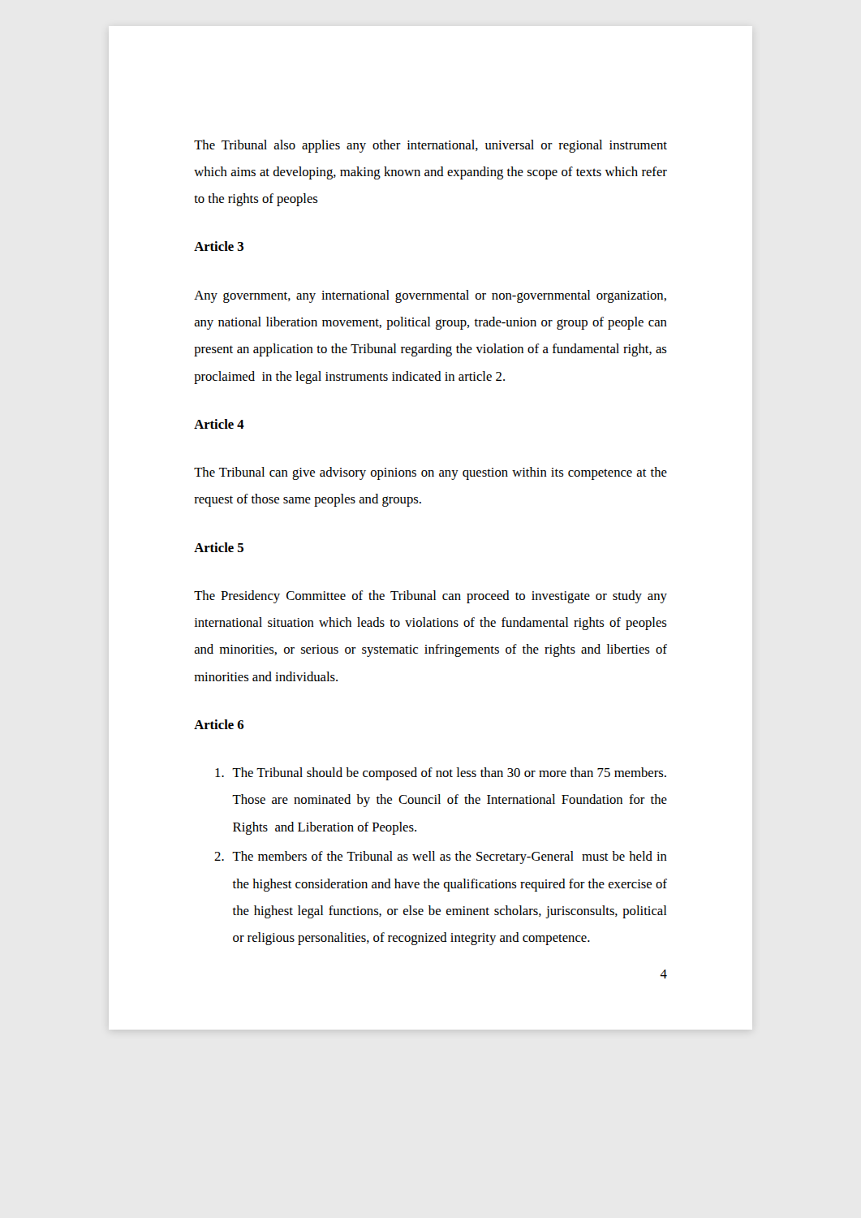The Tribunal also applies any other international, universal or regional instrument which aims at developing, making known and expanding the scope of texts which refer to the rights of peoples
Article 3
Any government, any international governmental or non-governmental organization, any national liberation movement, political group, trade-union or group of people can present an application to the Tribunal regarding the violation of a fundamental right, as proclaimed in the legal instruments indicated in article 2.
Article 4
The Tribunal can give advisory opinions on any question within its competence at the request of those same peoples and groups.
Article 5
The Presidency Committee of the Tribunal can proceed to investigate or study any international situation which leads to violations of the fundamental rights of peoples and minorities, or serious or systematic infringements of the rights and liberties of minorities and individuals.
Article 6
The Tribunal should be composed of not less than 30 or more than 75 members. Those are nominated by the Council of the International Foundation for the Rights and Liberation of Peoples.
The members of the Tribunal as well as the Secretary-General must be held in the highest consideration and have the qualifications required for the exercise of the highest legal functions, or else be eminent scholars, jurisconsults, political or religious personalities, of recognized integrity and competence.
4